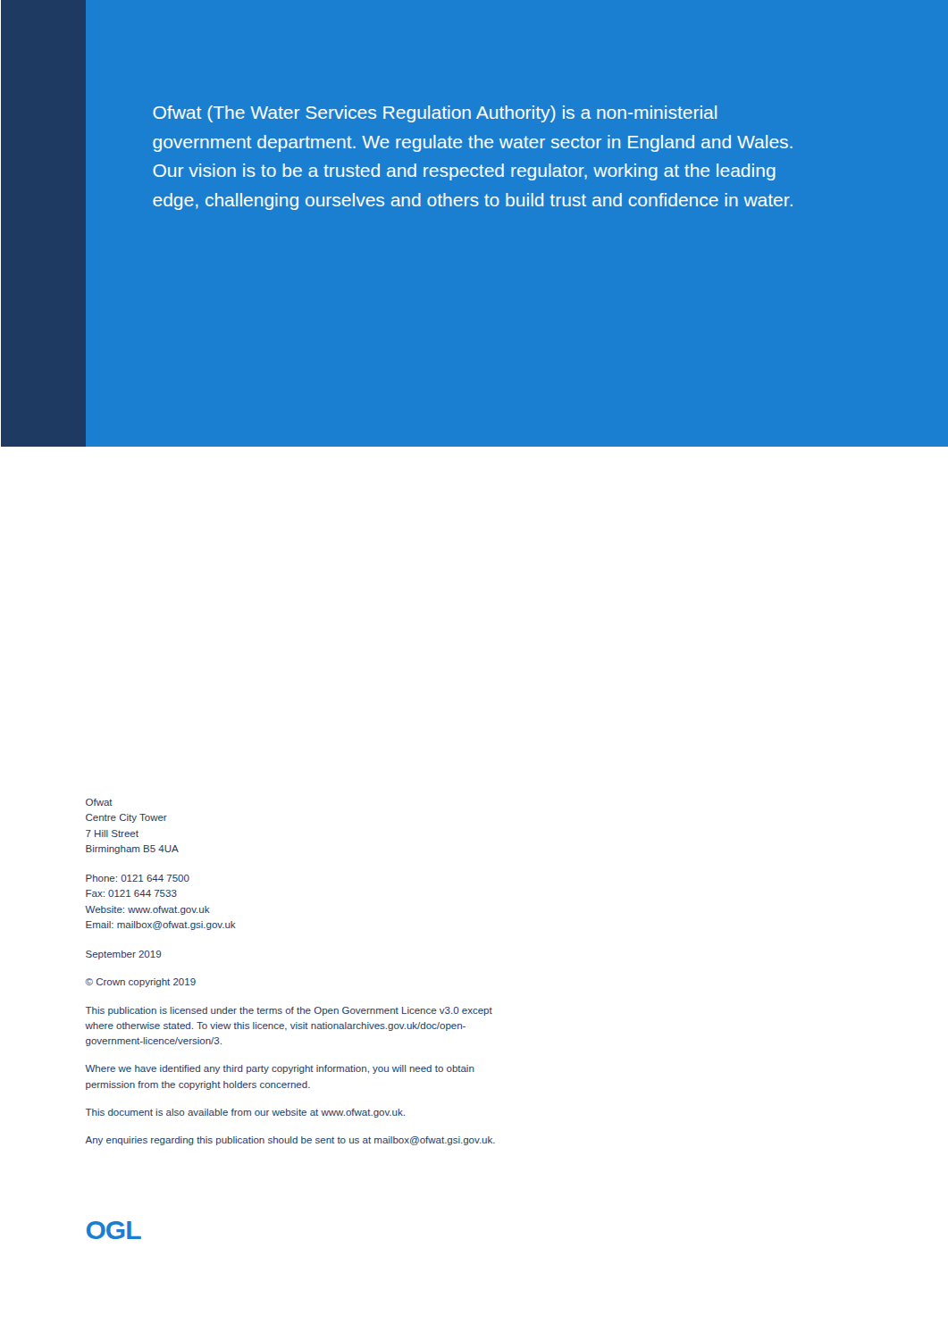Ofwat (The Water Services Regulation Authority) is a non-ministerial government department. We regulate the water sector in England and Wales. Our vision is to be a trusted and respected regulator, working at the leading edge, challenging ourselves and others to build trust and confidence in water.
Ofwat
Centre City Tower
7 Hill Street
Birmingham B5 4UA
Phone: 0121 644 7500
Fax: 0121 644 7533
Website: www.ofwat.gov.uk
Email: mailbox@ofwat.gsi.gov.uk
September 2019
© Crown copyright 2019
This publication is licensed under the terms of the Open Government Licence v3.0 except where otherwise stated. To view this licence, visit nationalarchives.gov.uk/doc/open-government-licence/version/3.
Where we have identified any third party copyright information, you will need to obtain permission from the copyright holders concerned.
This document is also available from our website at www.ofwat.gov.uk.
Any enquiries regarding this publication should be sent to us at mailbox@ofwat.gsi.gov.uk.
OGL